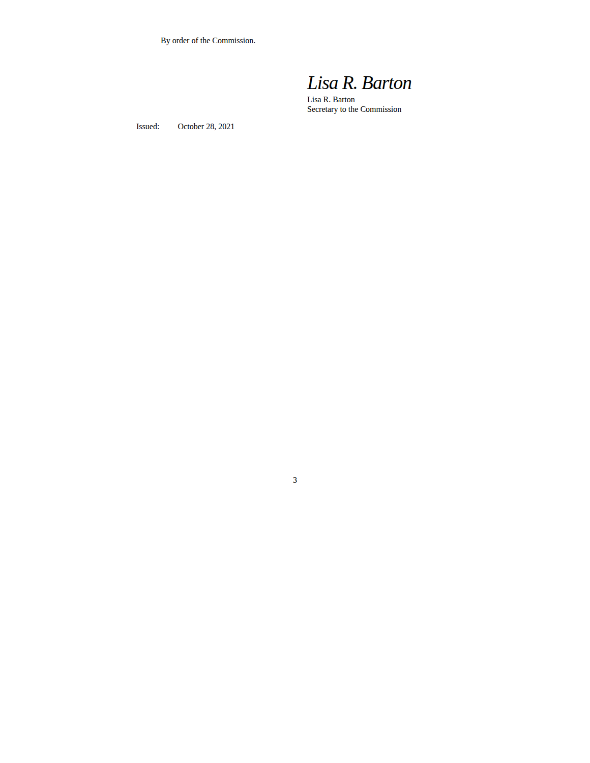By order of the Commission.
Lisa R. Barton
Lisa R. Barton
Secretary to the Commission
Issued: October 28, 2021
3